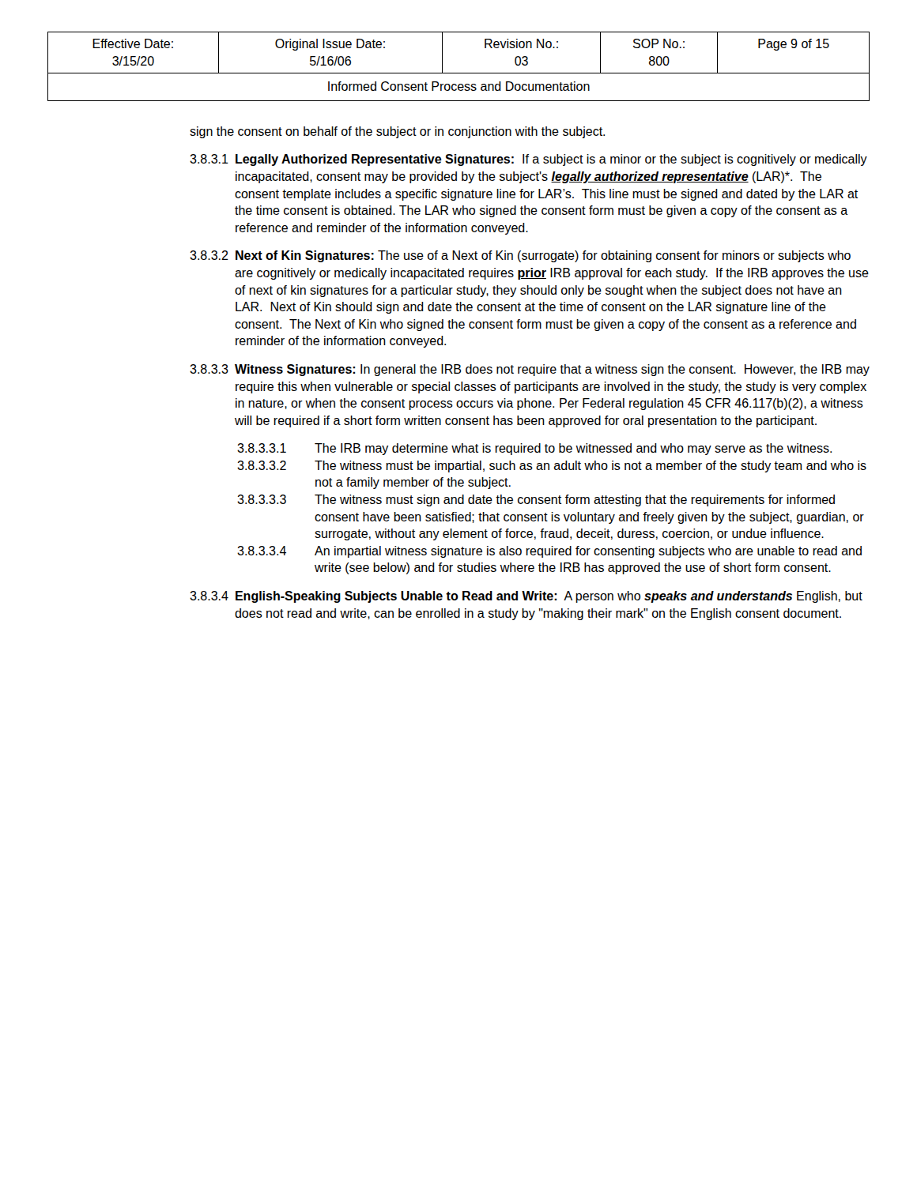| Effective Date: 3/15/20 | Original Issue Date: 5/16/06 | Revision No.: 03 | SOP No.: 800 | Page 9 of 15 |
| Informed Consent Process and Documentation |
sign the consent on behalf of the subject or in conjunction with the subject.
3.8.3.1
Legally Authorized Representative Signatures: If a subject is a minor or the subject is cognitively or medically incapacitated, consent may be provided by the subject's legally authorized representative (LAR)*. The consent template includes a specific signature line for LAR’s. This line must be signed and dated by the LAR at the time consent is obtained. The LAR who signed the consent form must be given a copy of the consent as a reference and reminder of the information conveyed.
3.8.3.2
Next of Kin Signatures: The use of a Next of Kin (surrogate) for obtaining consent for minors or subjects who are cognitively or medically incapacitated requires prior IRB approval for each study. If the IRB approves the use of next of kin signatures for a particular study, they should only be sought when the subject does not have an LAR. Next of Kin should sign and date the consent at the time of consent on the LAR signature line of the consent. The Next of Kin who signed the consent form must be given a copy of the consent as a reference and reminder of the information conveyed.
3.8.3.3
Witness Signatures: In general the IRB does not require that a witness sign the consent. However, the IRB may require this when vulnerable or special classes of participants are involved in the study, the study is very complex in nature, or when the consent process occurs via phone. Per Federal regulation 45 CFR 46.117(b)(2), a witness will be required if a short form written consent has been approved for oral presentation to the participant.
3.8.3.3.1
The IRB may determine what is required to be witnessed and who may serve as the witness.
3.8.3.3.2
The witness must be impartial, such as an adult who is not a member of the study team and who is not a family member of the subject.
3.8.3.3.3
The witness must sign and date the consent form attesting that the requirements for informed consent have been satisfied; that consent is voluntary and freely given by the subject, guardian, or surrogate, without any element of force, fraud, deceit, duress, coercion, or undue influence.
3.8.3.3.4
An impartial witness signature is also required for consenting subjects who are unable to read and write (see below) and for studies where the IRB has approved the use of short form consent.
3.8.3.4
English-Speaking Subjects Unable to Read and Write: A person who speaks and understands English, but does not read and write, can be enrolled in a study by "making their mark" on the English consent document.